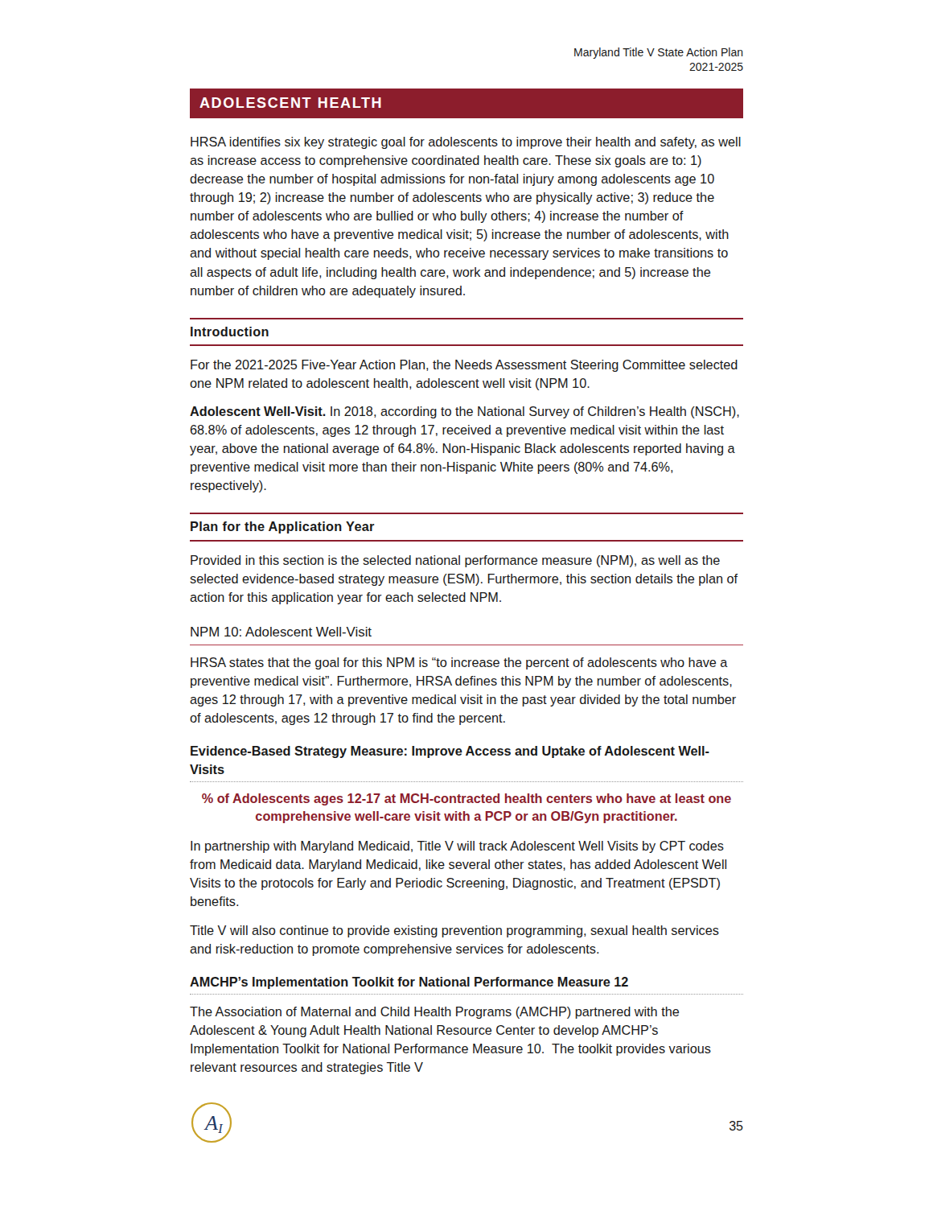Maryland Title V State Action Plan
2021-2025
Adolescent Health
HRSA identifies six key strategic goal for adolescents to improve their health and safety, as well as increase access to comprehensive coordinated health care. These six goals are to: 1) decrease the number of hospital admissions for non-fatal injury among adolescents age 10 through 19; 2) increase the number of adolescents who are physically active; 3) reduce the number of adolescents who are bullied or who bully others; 4) increase the number of adolescents who have a preventive medical visit; 5) increase the number of adolescents, with and without special health care needs, who receive necessary services to make transitions to all aspects of adult life, including health care, work and independence; and 5) increase the number of children who are adequately insured.
Introduction
For the 2021-2025 Five-Year Action Plan, the Needs Assessment Steering Committee selected one NPM related to adolescent health, adolescent well visit (NPM 10.
Adolescent Well-Visit. In 2018, according to the National Survey of Children’s Health (NSCH), 68.8% of adolescents, ages 12 through 17, received a preventive medical visit within the last year, above the national average of 64.8%. Non-Hispanic Black adolescents reported having a preventive medical visit more than their non-Hispanic White peers (80% and 74.6%, respectively).
Plan for the Application Year
Provided in this section is the selected national performance measure (NPM), as well as the selected evidence-based strategy measure (ESM). Furthermore, this section details the plan of action for this application year for each selected NPM.
NPM 10: Adolescent Well-Visit
HRSA states that the goal for this NPM is “to increase the percent of adolescents who have a preventive medical visit”. Furthermore, HRSA defines this NPM by the number of adolescents, ages 12 through 17, with a preventive medical visit in the past year divided by the total number of adolescents, ages 12 through 17 to find the percent.
Evidence-Based Strategy Measure: Improve Access and Uptake of Adolescent Well-Visits
% of Adolescents ages 12-17 at MCH-contracted health centers who have at least one comprehensive well-care visit with a PCP or an OB/Gyn practitioner.
In partnership with Maryland Medicaid, Title V will track Adolescent Well Visits by CPT codes from Medicaid data. Maryland Medicaid, like several other states, has added Adolescent Well Visits to the protocols for Early and Periodic Screening, Diagnostic, and Treatment (EPSDT) benefits.
Title V will also continue to provide existing prevention programming, sexual health services and risk-reduction to promote comprehensive services for adolescents.
AMCHP’s Implementation Toolkit for National Performance Measure 12
The Association of Maternal and Child Health Programs (AMCHP) partnered with the Adolescent & Young Adult Health National Resource Center to develop AMCHP’s Implementation Toolkit for National Performance Measure 10. The toolkit provides various relevant resources and strategies Title V
A I
35